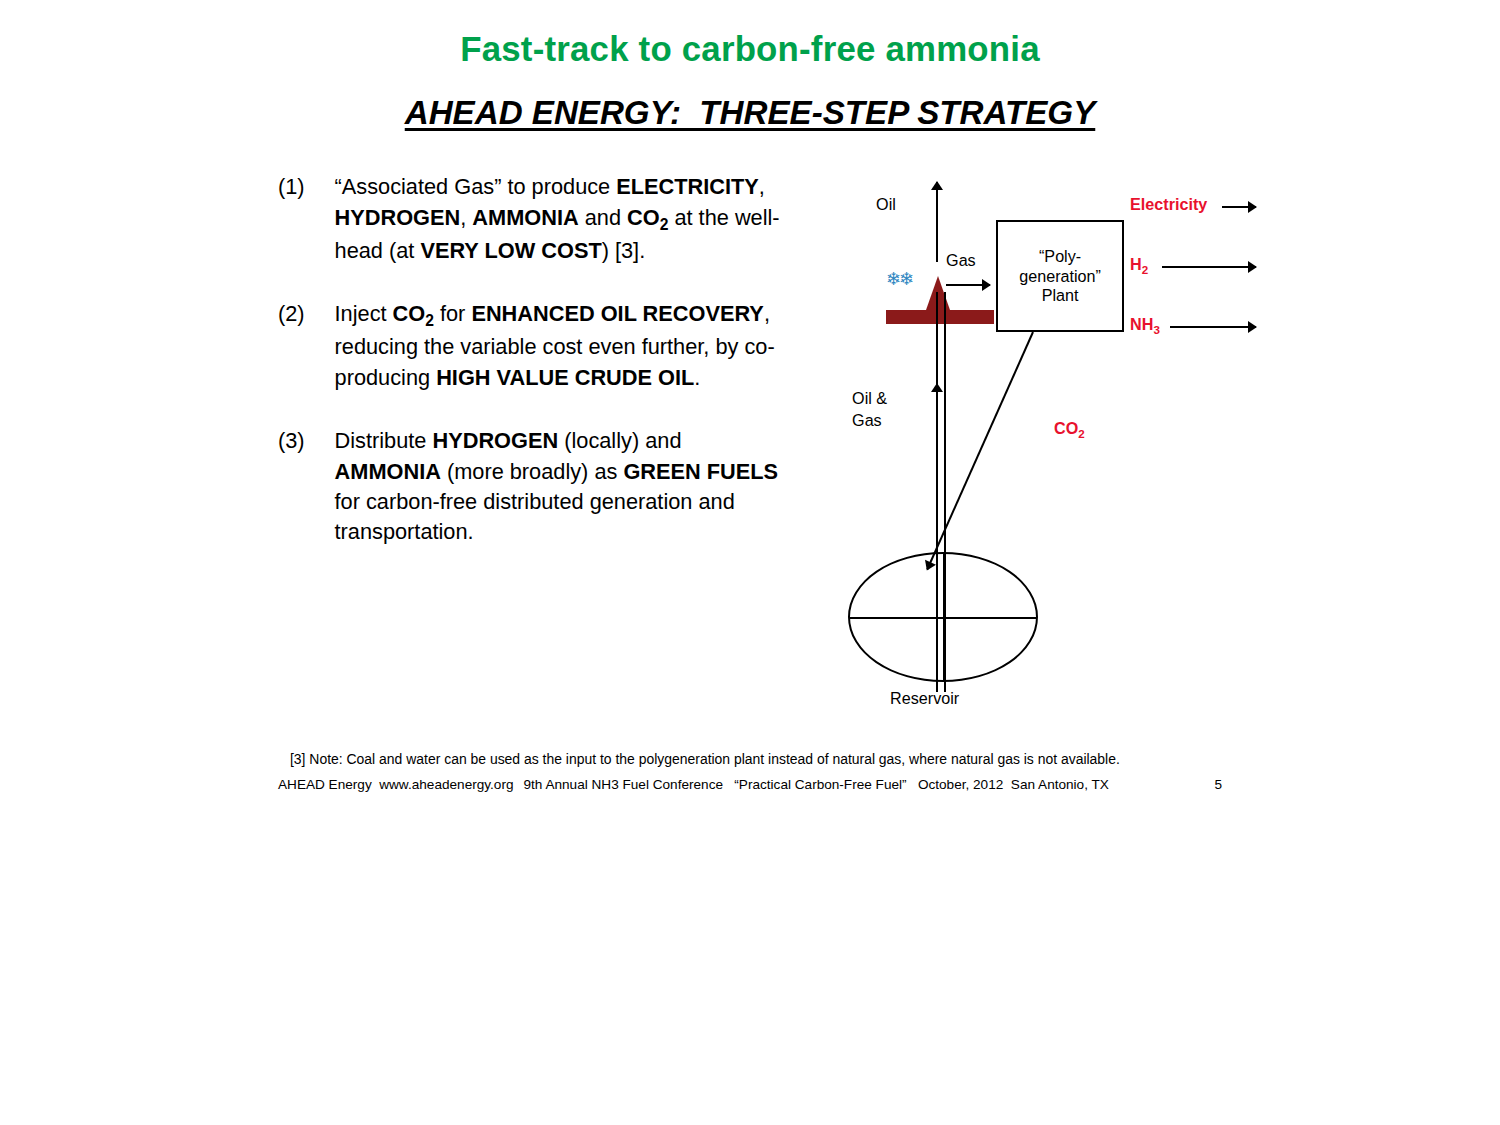Fast-track to carbon-free ammonia
AHEAD ENERGY: THREE-STEP STRATEGY
(1) “Associated Gas” to produce ELECTRICITY, HYDROGEN, AMMONIA and CO2 at the well-head (at VERY LOW COST) [3].
(2) Inject CO2 for ENHANCED OIL RECOVERY, reducing the variable cost even further, by co-producing HIGH VALUE CRUDE OIL.
(3) Distribute HYDROGEN (locally) and AMMONIA (more broadly) as GREEN FUELS for carbon-free distributed generation and transportation.
Oil Gas
“Poly-
generation”
Plant
Electricity
H2
NH3
❄❄
Oil &
Gas
CO2
Reservoir
[3] Note: Coal and water can be used as the input to the polygeneration plant instead of natural gas, where natural gas is not available.
AHEAD Energy www.aheadenergy.org 9th Annual NH3 Fuel Conference “Practical Carbon-Free Fuel” October, 2012 San Antonio, TX 5